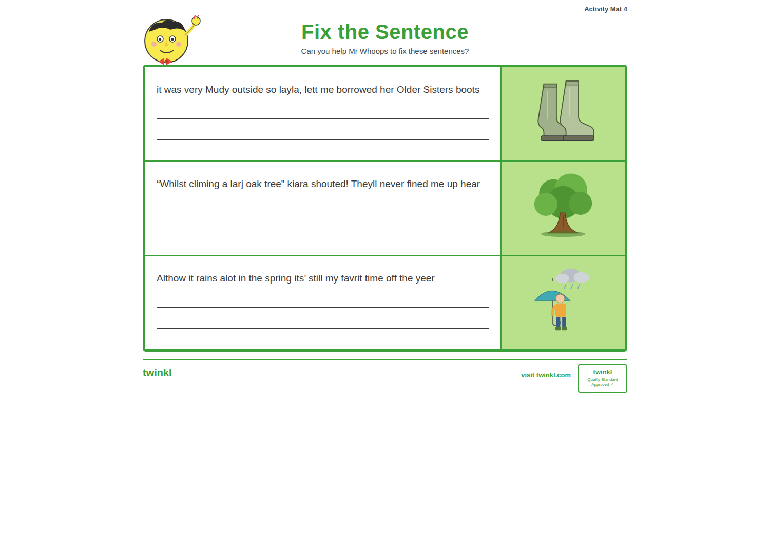Activity Mat 4
Fix the Sentence
Can you help Mr Whoops to fix these sentences?
| it was very Mudy outside so layla, lett me borrowed her Older Sisters boots | |
| “Whilst climing a larj oak tree” kiara shouted! Theyll never fined me up hear | |
| Althow it rains alot in the spring its’ still my favrit time off the yeer | |
twinkl
visit twinkl.com
twinkl Quality Standard
Approved ✓